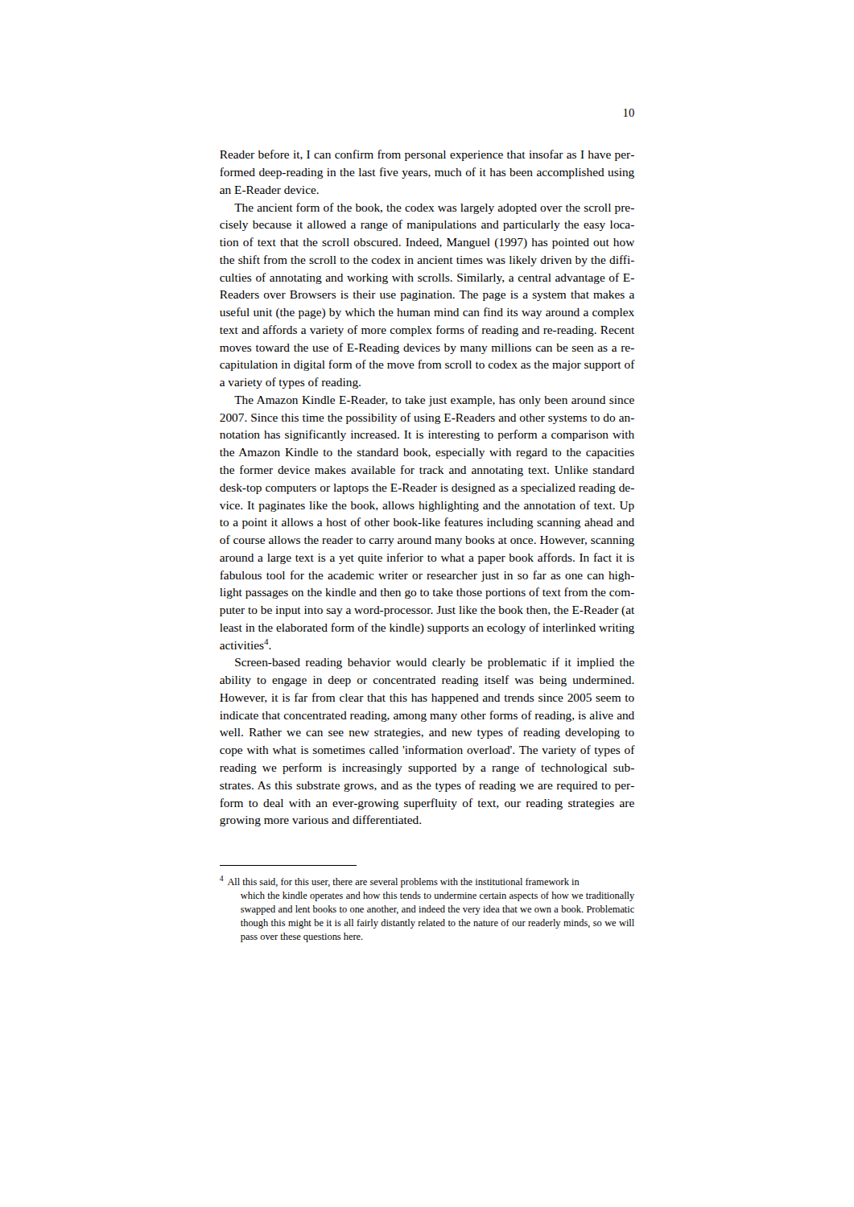10
Reader before it, I can confirm from personal experience that insofar as I have performed deep-reading in the last five years, much of it has been accomplished using an E-Reader device.
The ancient form of the book, the codex was largely adopted over the scroll precisely because it allowed a range of manipulations and particularly the easy location of text that the scroll obscured. Indeed, Manguel (1997) has pointed out how the shift from the scroll to the codex in ancient times was likely driven by the difficulties of annotating and working with scrolls. Similarly, a central advantage of E-Readers over Browsers is their use pagination. The page is a system that makes a useful unit (the page) by which the human mind can find its way around a complex text and affords a variety of more complex forms of reading and re-reading. Recent moves toward the use of E-Reading devices by many millions can be seen as a recapitulation in digital form of the move from scroll to codex as the major support of a variety of types of reading.
The Amazon Kindle E-Reader, to take just example, has only been around since 2007. Since this time the possibility of using E-Readers and other systems to do annotation has significantly increased. It is interesting to perform a comparison with the Amazon Kindle to the standard book, especially with regard to the capacities the former device makes available for track and annotating text. Unlike standard desk-top computers or laptops the E-Reader is designed as a specialized reading device. It paginates like the book, allows highlighting and the annotation of text. Up to a point it allows a host of other book-like features including scanning ahead and of course allows the reader to carry around many books at once. However, scanning around a large text is a yet quite inferior to what a paper book affords. In fact it is fabulous tool for the academic writer or researcher just in so far as one can highlight passages on the kindle and then go to take those portions of text from the computer to be input into say a word-processor. Just like the book then, the E-Reader (at least in the elaborated form of the kindle) supports an ecology of interlinked writing activities4.
Screen-based reading behavior would clearly be problematic if it implied the ability to engage in deep or concentrated reading itself was being undermined. However, it is far from clear that this has happened and trends since 2005 seem to indicate that concentrated reading, among many other forms of reading, is alive and well. Rather we can see new strategies, and new types of reading developing to cope with what is sometimes called 'information overload'. The variety of types of reading we perform is increasingly supported by a range of technological substrates. As this substrate grows, and as the types of reading we are required to perform to deal with an ever-growing superfluity of text, our reading strategies are growing more various and differentiated.
4 All this said, for this user, there are several problems with the institutional framework in which the kindle operates and how this tends to undermine certain aspects of how we traditionally swapped and lent books to one another, and indeed the very idea that we own a book. Problematic though this might be it is all fairly distantly related to the nature of our readerly minds, so we will pass over these questions here.